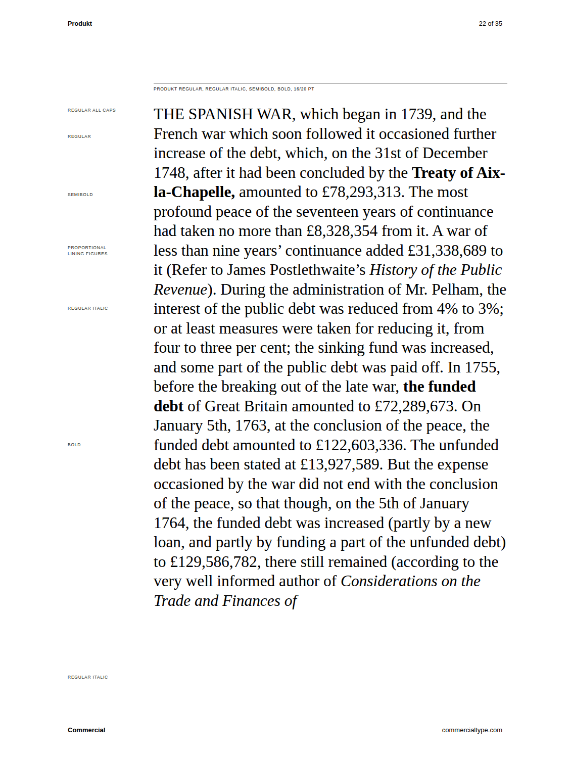Produkt
22 of 35
Regular all caps Regular Semibold Proportional
lining figures Regular italic Bold Regular italic
Produkt Regular, Regular Italic, Semibold, Bold, 16/20 pt
The Spanish war, which began in 1739, and the French war which soon followed it occasioned further increase of the debt, which, on the 31st of December 1748, after it had been concluded by the Treaty of Aix-la-Chapelle, amounted to £78,293,313. The most profound peace of the seventeen years of continuance had taken no more than £8,328,354 from it. A war of less than nine years’ continuance added £31,338,689 to it (Refer to James Postlethwaite’s History of the Public Revenue). During the administration of Mr. Pelham, the interest of the public debt was reduced from 4% to 3%; or at least measures were taken for reducing it, from four to three per cent; the sinking fund was increased, and some part of the public debt was paid off. In 1755, before the breaking out of the late war, the funded debt of Great Britain amounted to £72,289,673. On January 5th, 1763, at the conclusion of the peace, the funded debt amounted to £122,603,336. The unfunded debt has been stated at £13,927,589. But the expense occasioned by the war did not end with the conclusion of the peace, so that though, on the 5th of January 1764, the funded debt was increased (partly by a new loan, and partly by funding a part of the unfunded debt) to £129,586,782, there still remained (according to the very well informed author of Considerations on the Trade and Finances of
Commercial
commercialtype.com